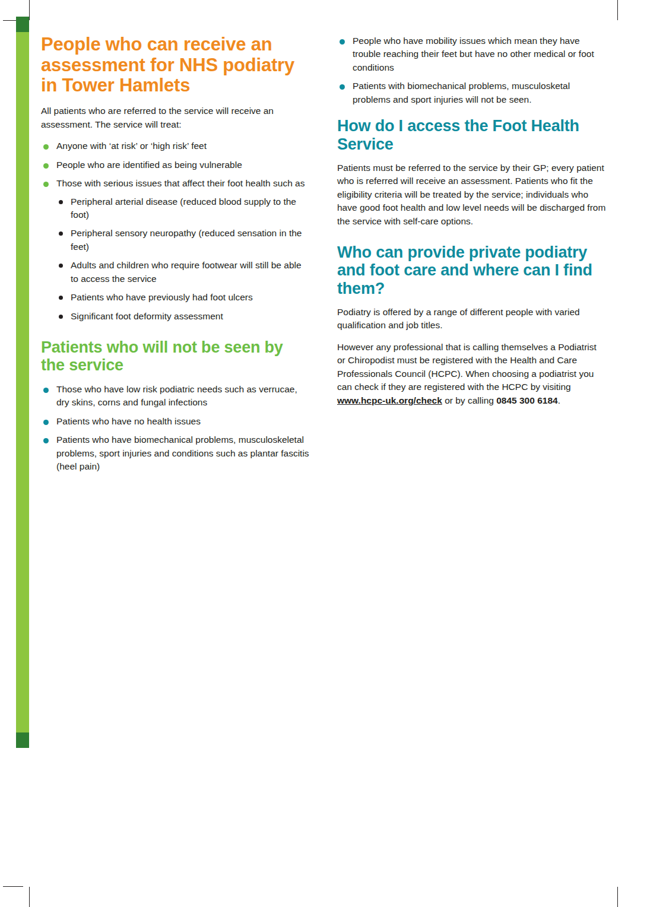People who can receive an assessment for NHS podiatry in Tower Hamlets
All patients who are referred to the service will receive an assessment. The service will treat:
Anyone with ‘at risk’ or ‘high risk’ feet
People who are identified as being vulnerable
Those with serious issues that affect their foot health such as
Peripheral arterial disease (reduced blood supply to the foot)
Peripheral sensory neuropathy (reduced sensation in the feet)
Adults and children who require footwear will still be able to access the service
Patients who have previously had foot ulcers
Significant foot deformity assessment
Patients who will not be seen by the service
Those who have low risk podiatric needs such as verrucae, dry skins, corns and fungal infections
Patients who have no health issues
Patients who have biomechanical problems, musculoskeletal problems, sport injuries and conditions such as plantar fascitis (heel pain)
People who have mobility issues which mean they have trouble reaching their feet but have no other medical or foot conditions
Patients with biomechanical problems, musculosketal problems and sport injuries will not be seen.
How do I access the Foot Health Service
Patients must be referred to the service by their GP; every patient who is referred will receive an assessment. Patients who fit the eligibility criteria will be treated by the service; individuals who have good foot health and low level needs will be discharged from the service with self-care options.
Who can provide private podiatry and foot care and where can I find them?
Podiatry is offered by a range of different people with varied qualification and job titles.
However any professional that is calling themselves a Podiatrist or Chiropodist must be registered with the Health and Care Professionals Council (HCPC). When choosing a podiatrist you can check if they are registered with the HCPC by visiting www.hcpc-uk.org/check or by calling 0845 300 6184.